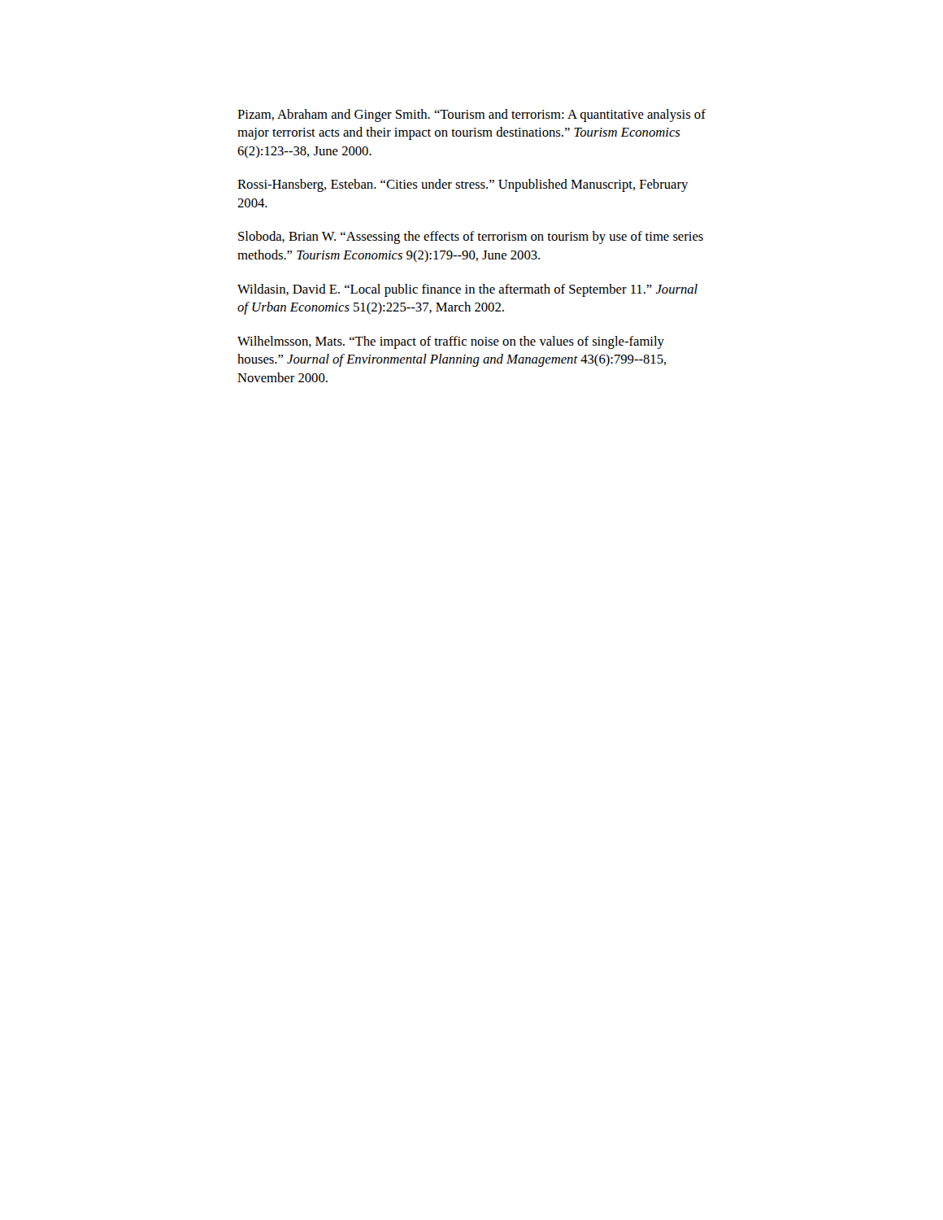Pizam, Abraham and Ginger Smith. “Tourism and terrorism: A quantitative analysis of major terrorist acts and their impact on tourism destinations.” Tourism Economics 6(2):123--38, June 2000.
Rossi-Hansberg, Esteban. “Cities under stress.” Unpublished Manuscript, February 2004.
Sloboda, Brian W. “Assessing the effects of terrorism on tourism by use of time series methods.” Tourism Economics 9(2):179--90, June 2003.
Wildasin, David E. “Local public finance in the aftermath of September 11.” Journal of Urban Economics 51(2):225--37, March 2002.
Wilhelmsson, Mats. “The impact of traffic noise on the values of single-family houses.” Journal of Environmental Planning and Management 43(6):799--815, November 2000.